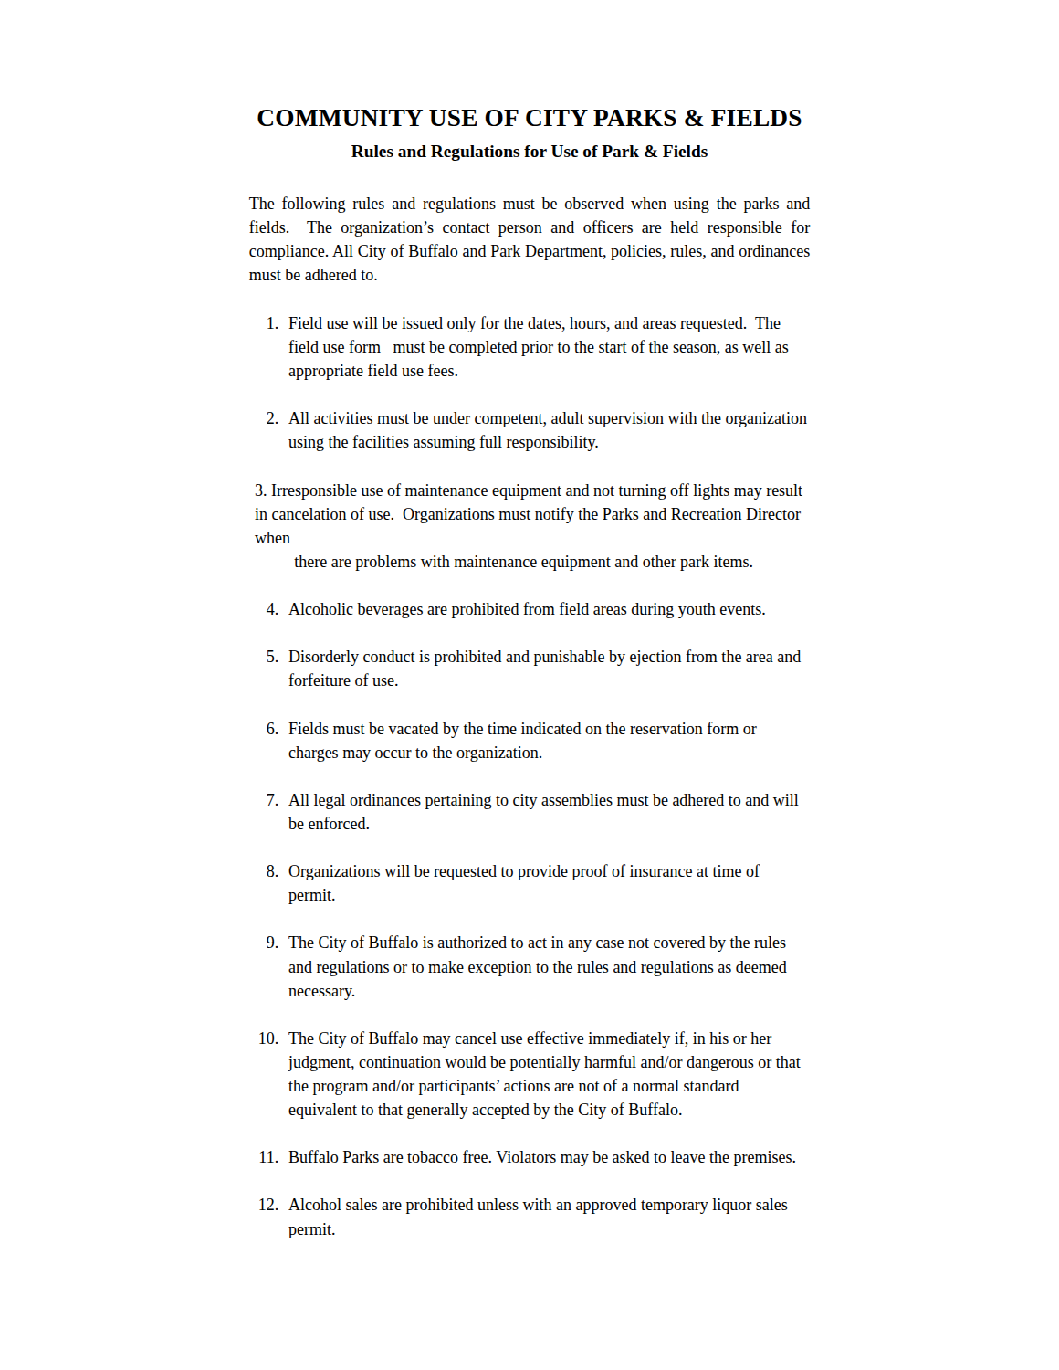COMMUNITY USE OF CITY PARKS & FIELDS
Rules and Regulations for Use of Park & Fields
The following rules and regulations must be observed when using the parks and fields. The organization’s contact person and officers are held responsible for compliance. All City of Buffalo and Park Department, policies, rules, and ordinances must be adhered to.
Field use will be issued only for the dates, hours, and areas requested. The field use form must be completed prior to the start of the season, as well as appropriate field use fees.
All activities must be under competent, adult supervision with the organization
using the facilities assuming full responsibility.
Irresponsible use of maintenance equipment and not turning off lights may result
in cancelation of use. Organizations must notify the Parks and Recreation Director when there are problems with maintenance equipment and other park items.
Alcoholic beverages are prohibited from field areas during youth events.
Disorderly conduct is prohibited and punishable by ejection from the area and forfeiture of use.
Fields must be vacated by the time indicated on the reservation form or charges may occur to the organization.
All legal ordinances pertaining to city assemblies must be adhered to and will be enforced.
Organizations will be requested to provide proof of insurance at time of permit.
The City of Buffalo is authorized to act in any case not covered by the rules and regulations or to make exception to the rules and regulations as deemed necessary.
The City of Buffalo may cancel use effective immediately if, in his or her judgment, continuation would be potentially harmful and/or dangerous or that the program and/or participants’ actions are not of a normal standard equivalent to that generally accepted by the City of Buffalo.
Buffalo Parks are tobacco free. Violators may be asked to leave the premises.
Alcohol sales are prohibited unless with an approved temporary liquor sales permit.